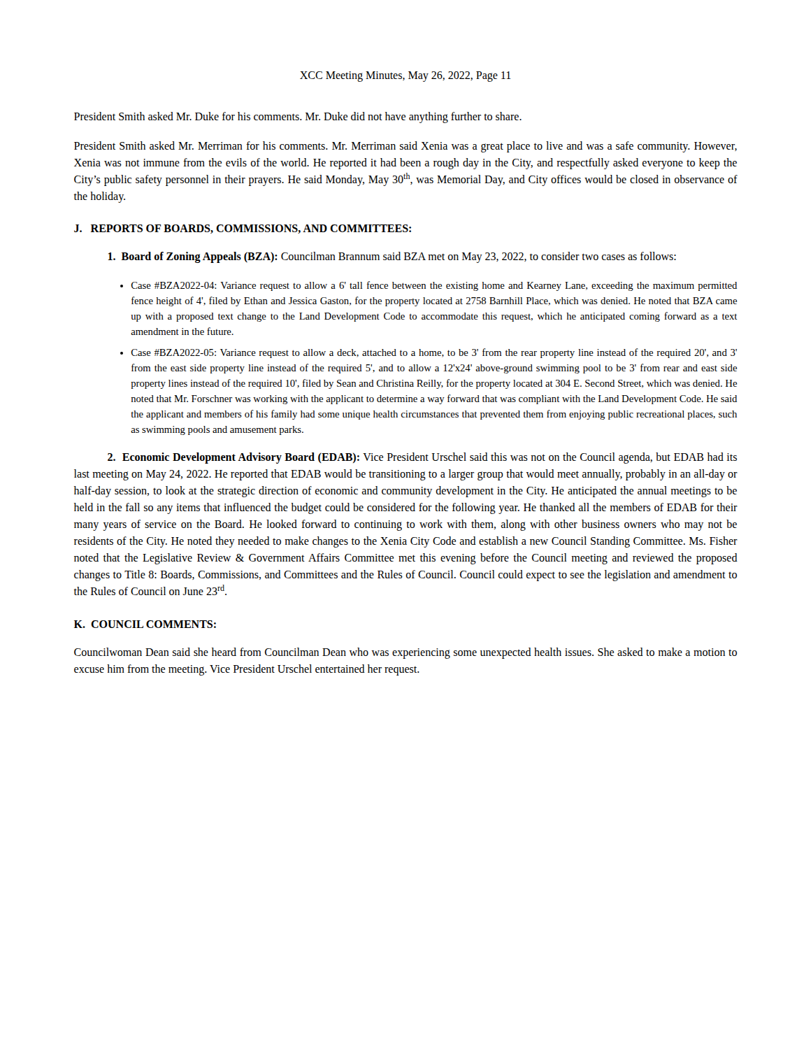XCC Meeting Minutes, May 26, 2022, Page 11
President Smith asked Mr. Duke for his comments. Mr. Duke did not have anything further to share.
President Smith asked Mr. Merriman for his comments. Mr. Merriman said Xenia was a great place to live and was a safe community. However, Xenia was not immune from the evils of the world. He reported it had been a rough day in the City, and respectfully asked everyone to keep the City’s public safety personnel in their prayers. He said Monday, May 30th, was Memorial Day, and City offices would be closed in observance of the holiday.
J. REPORTS OF BOARDS, COMMISSIONS, AND COMMITTEES:
1. Board of Zoning Appeals (BZA): Councilman Brannum said BZA met on May 23, 2022, to consider two cases as follows:
Case #BZA2022-04: Variance request to allow a 6' tall fence between the existing home and Kearney Lane, exceeding the maximum permitted fence height of 4', filed by Ethan and Jessica Gaston, for the property located at 2758 Barnhill Place, which was denied. He noted that BZA came up with a proposed text change to the Land Development Code to accommodate this request, which he anticipated coming forward as a text amendment in the future.
Case #BZA2022-05: Variance request to allow a deck, attached to a home, to be 3' from the rear property line instead of the required 20', and 3' from the east side property line instead of the required 5', and to allow a 12'x24' above-ground swimming pool to be 3' from rear and east side property lines instead of the required 10', filed by Sean and Christina Reilly, for the property located at 304 E. Second Street, which was denied. He noted that Mr. Forschner was working with the applicant to determine a way forward that was compliant with the Land Development Code. He said the applicant and members of his family had some unique health circumstances that prevented them from enjoying public recreational places, such as swimming pools and amusement parks.
2. Economic Development Advisory Board (EDAB): Vice President Urschel said this was not on the Council agenda, but EDAB had its last meeting on May 24, 2022. He reported that EDAB would be transitioning to a larger group that would meet annually, probably in an all-day or half-day session, to look at the strategic direction of economic and community development in the City. He anticipated the annual meetings to be held in the fall so any items that influenced the budget could be considered for the following year. He thanked all the members of EDAB for their many years of service on the Board. He looked forward to continuing to work with them, along with other business owners who may not be residents of the City. He noted they needed to make changes to the Xenia City Code and establish a new Council Standing Committee. Ms. Fisher noted that the Legislative Review & Government Affairs Committee met this evening before the Council meeting and reviewed the proposed changes to Title 8: Boards, Commissions, and Committees and the Rules of Council. Council could expect to see the legislation and amendment to the Rules of Council on June 23rd.
K. COUNCIL COMMENTS:
Councilwoman Dean said she heard from Councilman Dean who was experiencing some unexpected health issues. She asked to make a motion to excuse him from the meeting. Vice President Urschel entertained her request.